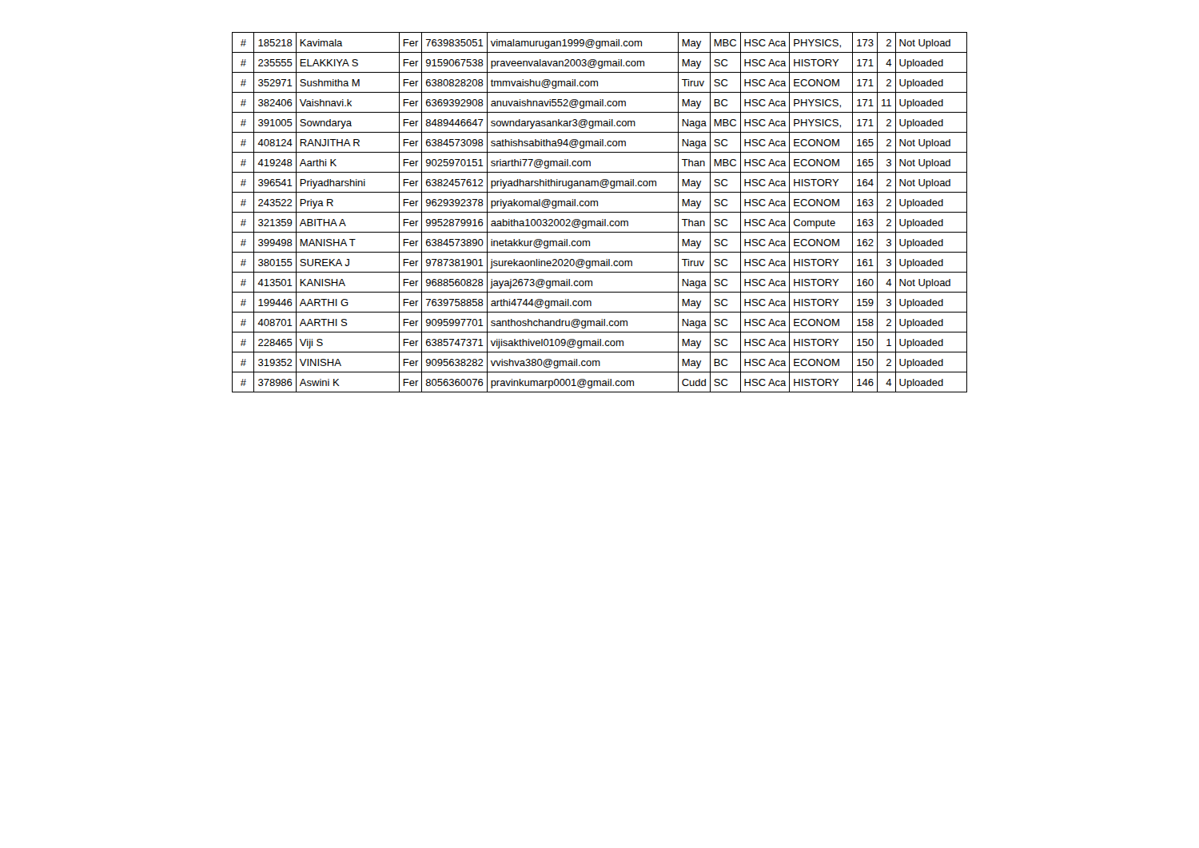| # | 185218 | Kavimala | Fer | 7639835051 | vimalamurugan1999@gmail.com | May | MBC | HSC Aca | PHYSICS, | 173 | 2 | Not Upload |
| # | 235555 | ELAKKIYA S | Fer | 9159067538 | praveenvalavan2003@gmail.com | May | SC | HSC Aca | HISTORY | 171 | 4 | Uploaded |
| # | 352971 | Sushmitha M | Fer | 6380828208 | tmmvaishu@gmail.com | Tiruv | SC | HSC Aca | ECONOM | 171 | 2 | Uploaded |
| # | 382406 | Vaishnavi.k | Fer | 6369392908 | anuvaishnavi552@gmail.com | May | BC | HSC Aca | PHYSICS, | 171 | 11 | Uploaded |
| # | 391005 | Sowndarya | Fer | 8489446647 | sowndaryasankar3@gmail.com | Naga | MBC | HSC Aca | PHYSICS, | 171 | 2 | Uploaded |
| # | 408124 | RANJITHA R | Fer | 6384573098 | sathishsabitha94@gmail.com | Naga | SC | HSC Aca | ECONOM | 165 | 2 | Not Upload |
| # | 419248 | Aarthi K | Fer | 9025970151 | sriarthi77@gmail.com | Than | MBC | HSC Aca | ECONOM | 165 | 3 | Not Upload |
| # | 396541 | Priyadharshini | Fer | 6382457612 | priyadharshithiruganam@gmail.com | May | SC | HSC Aca | HISTORY | 164 | 2 | Not Upload |
| # | 243522 | Priya R | Fer | 9629392378 | priyakomal@gmail.com | May | SC | HSC Aca | ECONOM | 163 | 2 | Uploaded |
| # | 321359 | ABITHA A | Fer | 9952879916 | aabitha10032002@gmail.com | Than | SC | HSC Aca | Compute | 163 | 2 | Uploaded |
| # | 399498 | MANISHA T | Fer | 6384573890 | inetakkur@gmail.com | May | SC | HSC Aca | ECONOM | 162 | 3 | Uploaded |
| # | 380155 | SUREKA J | Fer | 9787381901 | jsurekaonline2020@gmail.com | Tiruv | SC | HSC Aca | HISTORY | 161 | 3 | Uploaded |
| # | 413501 | KANISHA | Fer | 9688560828 | jayaj2673@gmail.com | Naga | SC | HSC Aca | HISTORY | 160 | 4 | Not Upload |
| # | 199446 | AARTHI G | Fer | 7639758858 | arthi4744@gmail.com | May | SC | HSC Aca | HISTORY | 159 | 3 | Uploaded |
| # | 408701 | AARTHI S | Fer | 9095997701 | santhoshchandru@gmail.com | Naga | SC | HSC Aca | ECONOM | 158 | 2 | Uploaded |
| # | 228465 | Viji S | Fer | 6385747371 | vijisakthivel0109@gmail.com | May | SC | HSC Aca | HISTORY | 150 | 1 | Uploaded |
| # | 319352 | VINISHA | Fer | 9095638282 | vvishva380@gmail.com | May | BC | HSC Aca | ECONOM | 150 | 2 | Uploaded |
| # | 378986 | Aswini K | Fer | 8056360076 | pravinkumarp0001@gmail.com | Cudd | SC | HSC Aca | HISTORY | 146 | 4 | Uploaded |